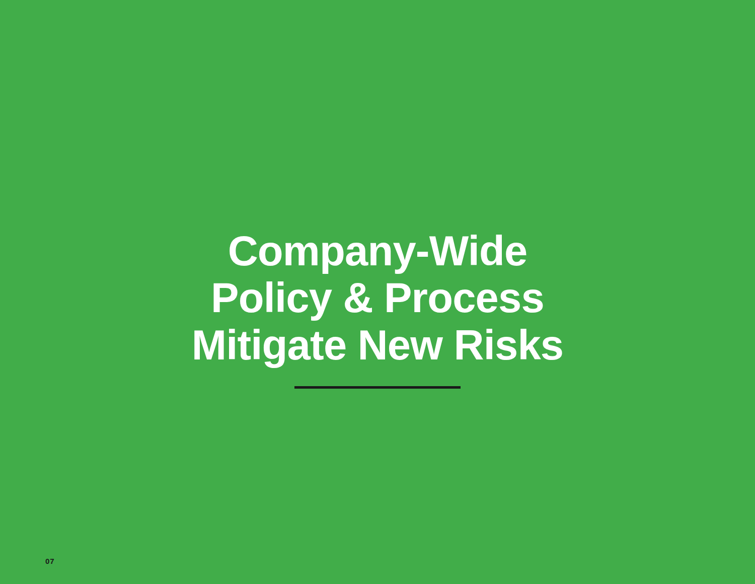Company-Wide Policy & Process Mitigate New Risks
07